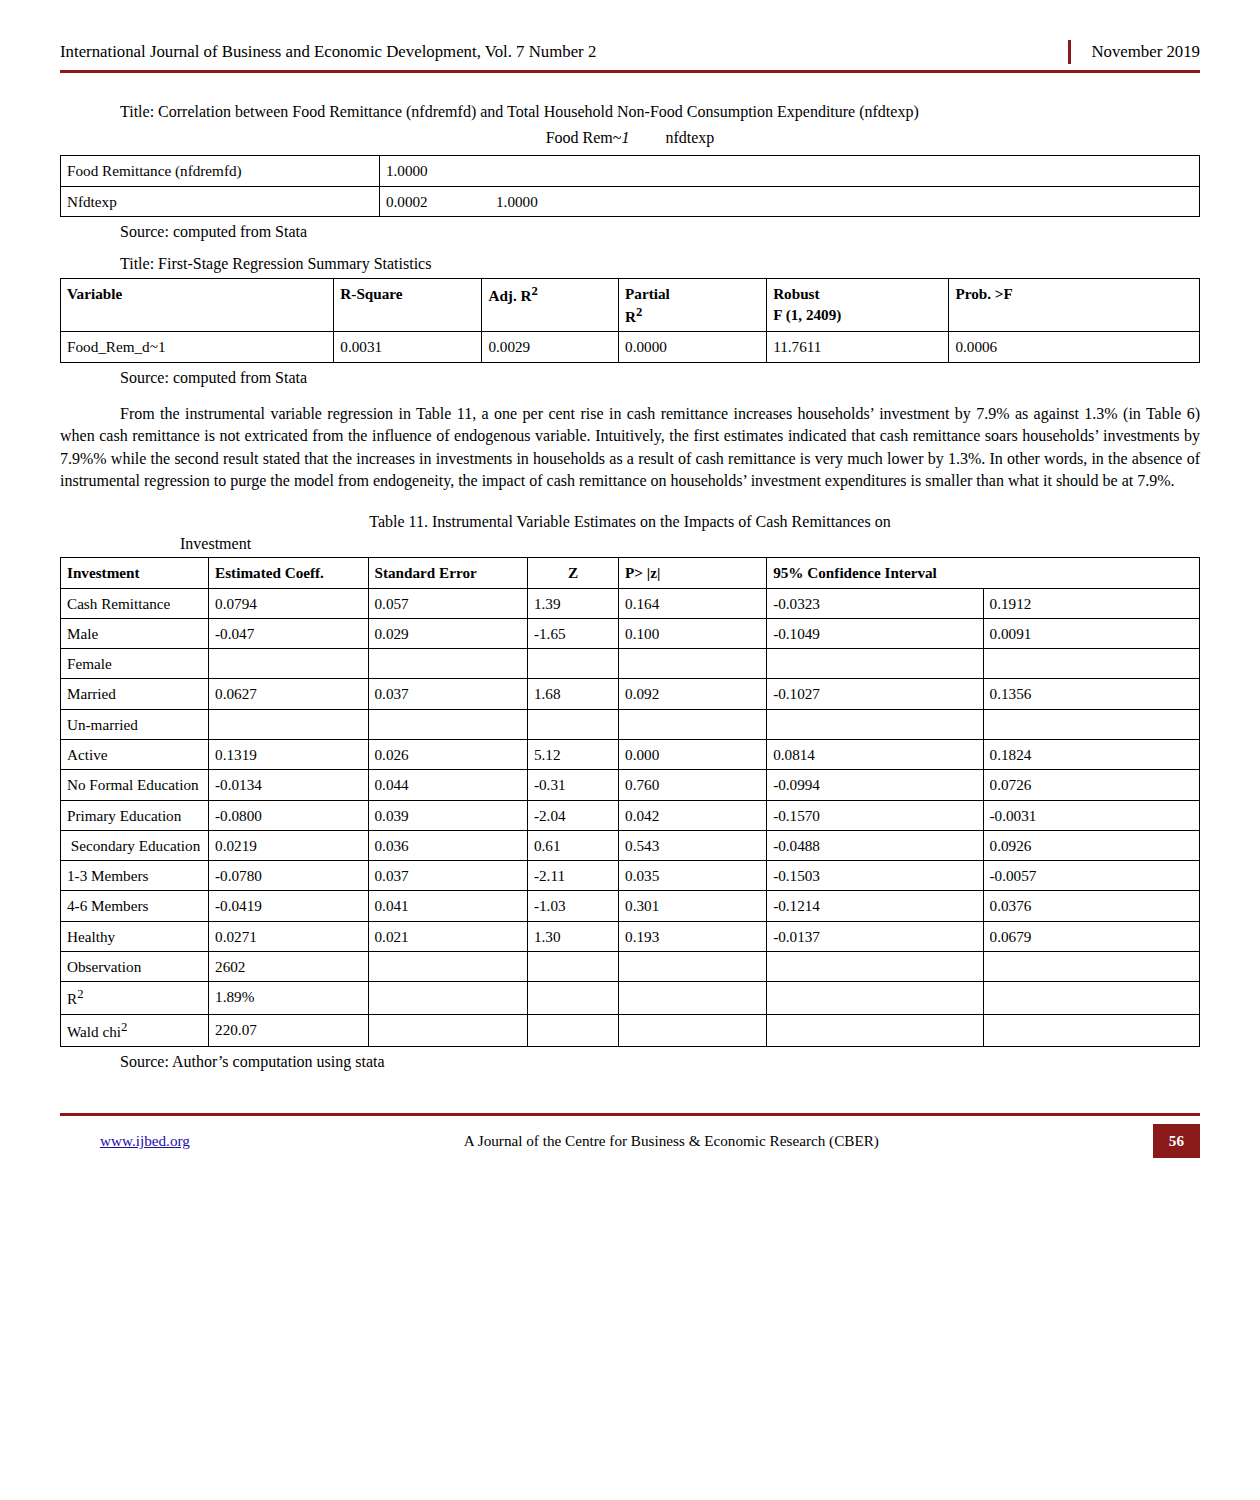International Journal of Business and Economic Development, Vol. 7 Number 2
November 2019
Title: Correlation between Food Remittance (nfdremfd) and Total Household Non-Food Consumption Expenditure (nfdtexp)
Food Rem~1 nfdtexp
| Food Remittance (nfdremfd) | 1.0000 |
| Nfdtexp | 0.0002 1.0000 |
Source: computed from Stata
Title: First-Stage Regression Summary Statistics
| Variable | R-Square | Adj. R 2 | Partial R 2 | Robust F (1, 2409) | Prob. >F |
| --- | --- | --- | --- | --- | --- |
| Food_Rem_d ~ 1 | 0.0031 | 0.0029 | 0.0000 | 11.7611 | 0.0006 |
Source: computed from Stata
From the instrumental variable regression in Table 11, a one per cent rise in cash remittance increases households’ investment by 7.9% as against 1.3% (in Table 6) when cash remittance is not extricated from the influence of endogenous variable. Intuitively, the first estimates indicated that cash remittance soars households’ investments by 7.9%% while the second result stated that the increases in investments in households as a result of cash remittance is very much lower by 1.3%. In other words, in the absence of instrumental regression to purge the model from endogeneity, the impact of cash remittance on households’ investment expenditures is smaller than what it should be at 7.9%.
Table 11. Instrumental Variable Estimates on the Impacts of Cash Remittances on Investment
| Investment | Estimated Coeff. | Standard Error | Z | P> /z/ | 95% Confidence Interval |
| --- | --- | --- | --- | --- | --- |
| Cash Remittance | 0.0794 | 0.057 | 1.39 | 0.164 | -0.0323 | 0.1912 |
| Male | -0.047 | 0.029 | -1.65 | 0.100 | -0.1049 | 0.0091 |
| Female | | | | | | |
| Married | 0.0627 | 0.037 | 1.68 | 0.092 | -0.1027 | 0.1356 |
| Un-married | | | | | | |
| Active | 0.1319 | 0.026 | 5.12 | 0.000 | 0.0814 | 0.1824 |
| No Formal Education | -0.0134 | 0.044 | -0.31 | 0.760 | -0.0994 | 0.0726 |
| Primary Education | -0.0800 | 0.039 | -2.04 | 0.042 | -0.1570 | -0.0031 |
| Secondary Education | 0.0219 | 0.036 | 0.61 | 0.543 | -0.0488 | 0.0926 |
| 1-3 Members | -0.0780 | 0.037 | -2.11 | 0.035 | -0.1503 | -0.0057 |
| 4-6 Members | -0.0419 | 0.041 | -1.03 | 0.301 | -0.1214 | 0.0376 |
| Healthy | 0.0271 | 0.021 | 1.30 | 0.193 | -0.0137 | 0.0679 |
| Observation | 2602 | | | | | |
| R 2 | 1.89% | | | | | |
| Wald chi 2 | 220.07 | | | | | |
Source: Author’s computation using stata
www.ijbed.org A Journal of the Centre for Business & Economic Research (CBER) 56